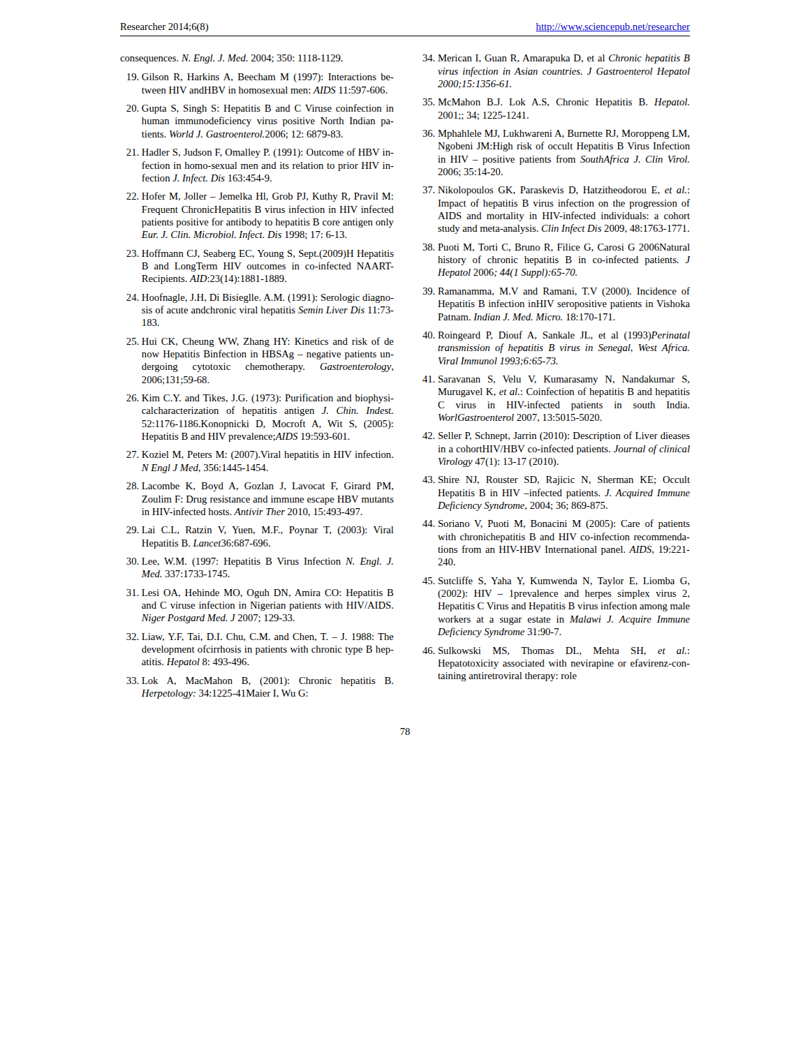Researcher 2014;6(8) http://www.sciencepub.net/researcher
consequences. N. Engl. J. Med. 2004; 350: 1118-1129.
Gilson R, Harkins A, Beecham M (1997): Interactions between HIV andHBV in homosexual men: AIDS 11:597-606.
Gupta S, Singh S: Hepatitis B and C Viruse coinfection in human immunodeficiency virus positive North Indian patients. World J. Gastroenterol. 2006; 12: 6879-83.
Hadler S, Judson F, Omalley P. (1991): Outcome of HBV infection in homo-sexual men and its relation to prior HIV infection J. Infect. Dis 163:454-9.
Hofer M, Joller – Jemelka Hl, Grob PJ, Kuthy R, Pravil M: Frequent ChronicHepatitis B virus infection in HIV infected patients positive for antibody to hepatitis B core antigen only Eur. J. Clin. Microbiol. Infect. Dis 1998; 17: 6-13.
Hoffmann CJ, Seaberg EC, Young S, Sept.(2009)H Hepatitis B and LongTerm HIV outcomes in co-infected NAART-Recipients. AID:23(14):1881-1889.
Hoofnagle, J.H, Di Bisieglle. A.M. (1991): Serologic diagnosis of acute andchronic viral hepatitis Semin Liver Dis 11:73-183.
Hui CK, Cheung WW, Zhang HY: Kinetics and risk of de now Hepatitis Binfection in HBSAg – negative patients undergoing cytotoxic chemotherapy. Gastroenterology, 2006;131;59-68.
Kim C.Y. and Tikes, J.G. (1973): Purification and biophysicalcharacterization of hepatitis antigen J. Chin. Indest. 52:1176-1186.Konopnicki D, Mocroft A, Wit S, (2005): Hepatitis B and HIV prevalence;AIDS 19:593-601.
Koziel M, Peters M: (2007).Viral hepatitis in HIV infection. N Engl J Med, 356:1445-1454.
Lacombe K, Boyd A, Gozlan J, Lavocat F, Girard PM, Zoulim F: Drug resistance and immune escape HBV mutants in HIV-infected hosts. Antivir Ther 2010, 15:493-497.
Lai C.L, Ratzin V, Yuen, M.F., Poynar T, (2003): Viral Hepatitis B. Lancet36:687-696.
Lee, W.M. (1997: Hepatitis B Virus Infection N. Engl. J. Med. 337:1733-1745.
Lesi OA, Hehinde MO, Oguh DN, Amira CO: Hepatitis B and C viruse infection in Nigerian patients with HIV/AIDS. Niger Postgard Med. J 2007; 129-33.
Liaw, Y.F, Tai, D.I. Chu, C.M. and Chen, T. – J. 1988: The development ofcirrhosis in patients with chronic type B hepatitis. Hepatol 8: 493-496.
Lok A, MacMahon B, (2001): Chronic hepatitis B. Herpetology: 34:1225-41Maier I, Wu G:
Merican I, Guan R, Amarapuka D, et al Chronic hepatitis B virus infection in Asian countries. J Gastroenterol Hepatol 2000;15:1356-61.
McMahon B.J. Lok A.S, Chronic Hepatitis B. Hepatol. 2001;; 34; 1225-1241.
Mphahlele MJ, Lukhwareni A, Burnette RJ, Moroppeng LM, Ngobeni JM:High risk of occult Hepatitis B Virus Infection in HIV – positive patients from SouthAfrica J. Clin Virol. 2006; 35:14-20.
Nikolopoulos GK, Paraskevis D, Hatzitheodorou E, et al.: Impact of hepatitis B virus infection on the progression of AIDS and mortality in HIV-infected individuals: a cohort study and meta-analysis. Clin Infect Dis 2009, 48:1763-1771.
Puoti M, Torti C, Bruno R, Filice G, Carosi G 2006Natural history of chronic hepatitis B in co-infected patients. J Hepatol 2006; 44(1 Suppl):65-70.
Ramanamma, M.V and Ramani, T.V (2000). Incidence of Hepatitis B infection inHIV seropositive patients in Vishoka Patnam. Indian J. Med. Micro. 18:170-171.
Roingeard P, Diouf A, Sankale JL, et al (1993)Perinatal transmission of hepatitis B virus in Senegal, West Africa. Viral Immunol 1993;6:65-73.
Saravanan S, Velu V, Kumarasamy N, Nandakumar S, Murugavel K, et al.: Coinfection of hepatitis B and hepatitis C virus in HIV-infected patients in south India. WorlGastroenterol 2007, 13:5015-5020.
Seller P, Schnept, Jarrin (2010): Description of Liver dieases in a cohortHIV/HBV co-infected patients. Journal of clinical Virology 47(1): 13-17 (2010).
Shire NJ, Rouster SD, Rajicic N, Sherman KE; Occult Hepatitis B in HIV –infected patients. J. Acquired Immune Deficiency Syndrome, 2004; 36; 869-875.
Soriano V, Puoti M, Bonacini M (2005): Care of patients with chronichepatitis B and HIV co-infection recommendations from an HIV-HBV International panel. AIDS, 19:221-240.
Sutcliffe S, Yaha Y, Kumwenda N, Taylor E, Liomba G, (2002): HIV – 1prevalence and herpes simplex virus 2, Hepatitis C Virus and Hepatitis B virus infection among male workers at a sugar estate in Malawi J. Acquire Immune Deficiency Syndrome 31:90-7.
Sulkowski MS, Thomas DL, Mehta SH, et al.: Hepatotoxicity associated with nevirapine or efavirenz-containing antiretroviral therapy: role
78